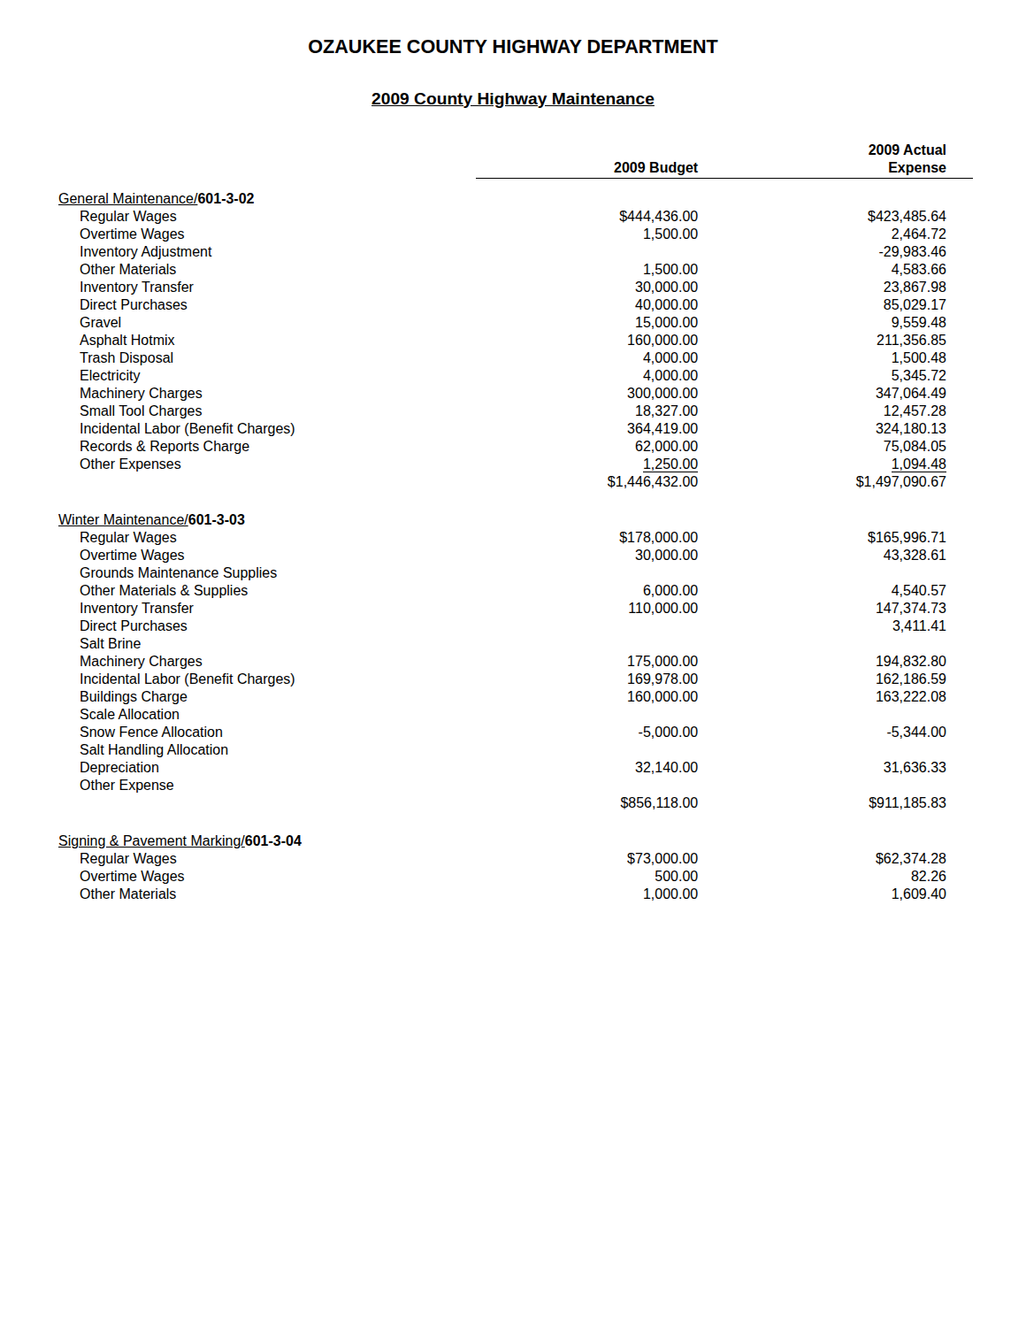OZAUKEE COUNTY HIGHWAY DEPARTMENT
2009 County Highway Maintenance
| | | 2009 Actual |
| --- | --- | --- |
| | 2009 Budget | Expense |
| General Maintenance/ 601-3-02 |
| Regular Wages | $444,436.00 | $423,485.64 |
| Overtime Wages | 1,500.00 | 2,464.72 |
| Inventory Adjustment | | -29,983.46 |
| Other Materials | 1,500.00 | 4,583.66 |
| Inventory Transfer | 30,000.00 | 23,867.98 |
| Direct Purchases | 40,000.00 | 85,029.17 |
| Gravel | 15,000.00 | 9,559.48 |
| Asphalt Hotmix | 160,000.00 | 211,356.85 |
| Trash Disposal | 4,000.00 | 1,500.48 |
| Electricity | 4,000.00 | 5,345.72 |
| Machinery Charges | 300,000.00 | 347,064.49 |
| Small Tool Charges | 18,327.00 | 12,457.28 |
| Incidental Labor (Benefit Charges) | 364,419.00 | 324,180.13 |
| Records & Reports Charge | 62,000.00 | 75,084.05 |
| Other Expenses | 1,250.00 | 1,094.48 |
| | $1,446,432.00 | $1,497,090.67 |
| Winter Maintenance/ 601-3-03 |
| Regular Wages | $178,000.00 | $165,996.71 |
| Overtime Wages | 30,000.00 | 43,328.61 |
| Grounds Maintenance Supplies | | |
| Other Materials & Supplies | 6,000.00 | 4,540.57 |
| Inventory Transfer | 110,000.00 | 147,374.73 |
| Direct Purchases | | 3,411.41 |
| Salt Brine | | |
| Machinery Charges | 175,000.00 | 194,832.80 |
| Incidental Labor (Benefit Charges) | 169,978.00 | 162,186.59 |
| Buildings Charge | 160,000.00 | 163,222.08 |
| Scale Allocation | | |
| Snow Fence Allocation | -5,000.00 | -5,344.00 |
| Salt Handling Allocation | | |
| Depreciation | 32,140.00 | 31,636.33 |
| Other Expense | | |
| | $856,118.00 | $911,185.83 |
| Signing & Pavement Marking/ 601-3-04 |
| Regular Wages | $73,000.00 | $62,374.28 |
| Overtime Wages | 500.00 | 82.26 |
| Other Materials | 1,000.00 | 1,609.40 |